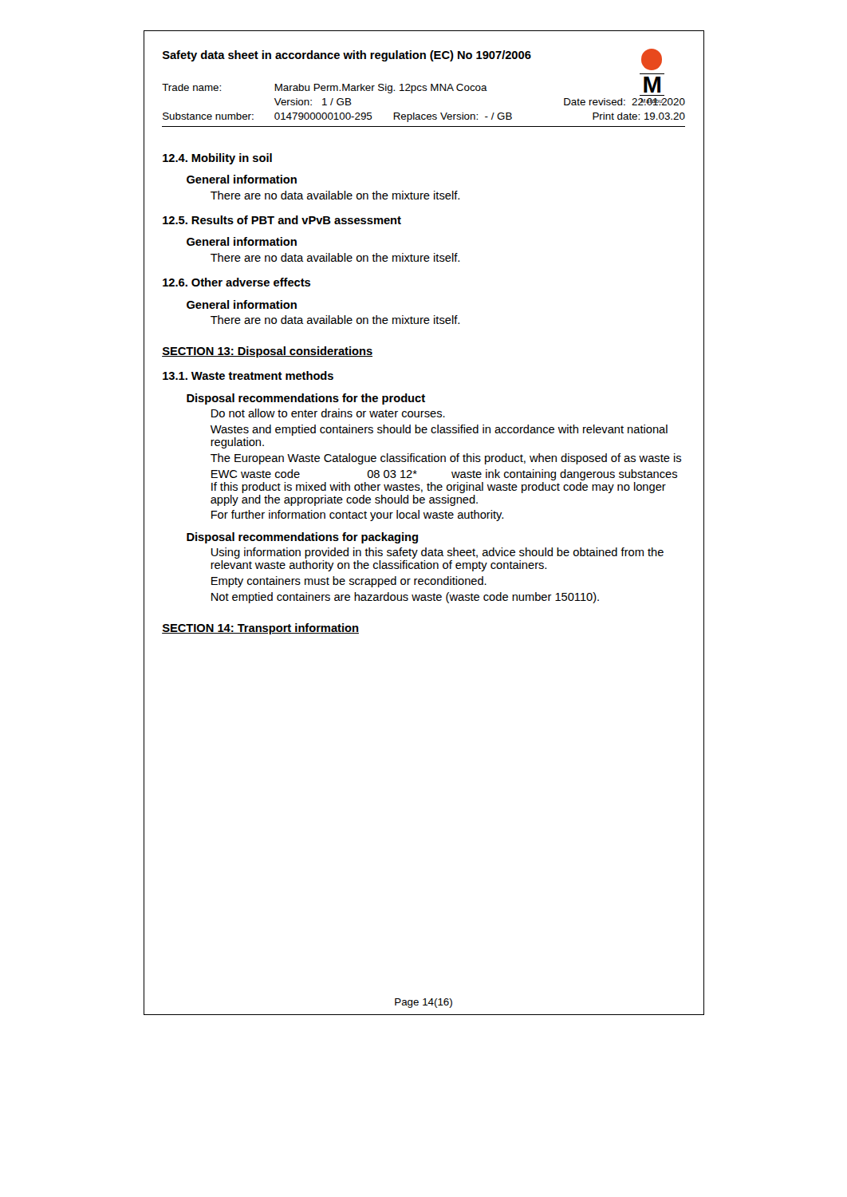M
Marabu
Safety data sheet in accordance with regulation (EC) No 1907/2006
| Trade name: | Marabu Perm.Marker Sig. 12pcs MNA Cocoa | |
| | Version: 1 / GB | Date revised: 22.01.2020 |
| Substance number: | 0147900000100-295 Replaces Version: - / GB | Print date: 19.03.20 |
12.4. Mobility in soil
General information
There are no data available on the mixture itself.
12.5. Results of PBT and vPvB assessment
General information
There are no data available on the mixture itself.
12.6. Other adverse effects
General information
There are no data available on the mixture itself.
SECTION 13: Disposal considerations
13.1. Waste treatment methods
Disposal recommendations for the product
Do not allow to enter drains or water courses.
Wastes and emptied containers should be classified in accordance with relevant national regulation.
The European Waste Catalogue classification of this product, when disposed of as waste is
EWC waste code
08 03 12*
waste ink containing dangerous substances
If this product is mixed with other wastes, the original waste product code may no longer apply and the appropriate code should be assigned.
For further information contact your local waste authority.
Disposal recommendations for packaging
Using information provided in this safety data sheet, advice should be obtained from the relevant waste authority on the classification of empty containers.
Empty containers must be scrapped or reconditioned.
Not emptied containers are hazardous waste (waste code number 150110).
SECTION 14: Transport information
Page 14(16)